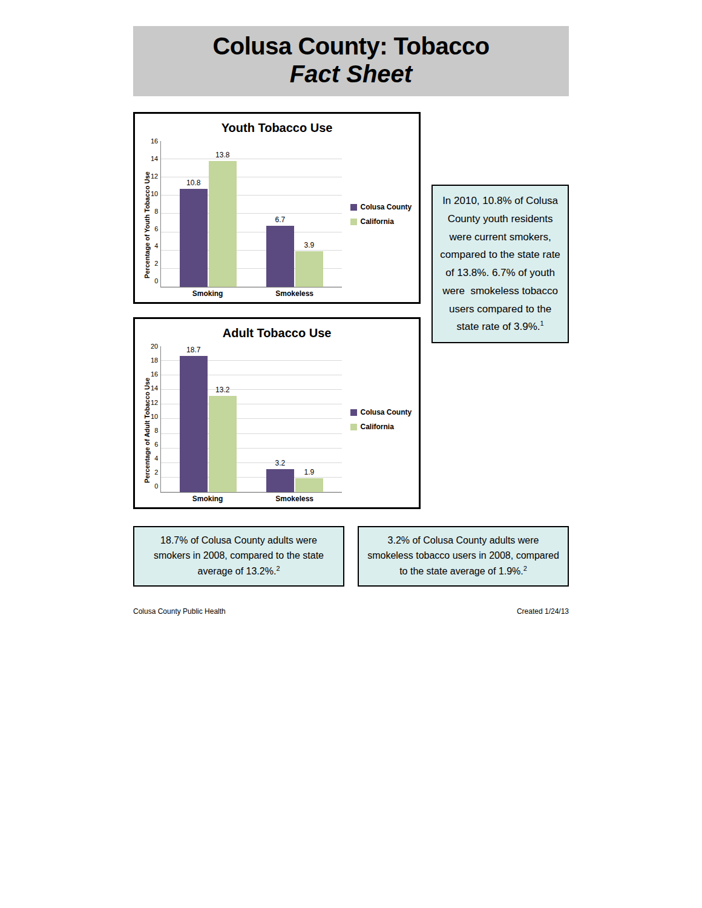Colusa County: Tobacco
Fact Sheet
Youth Tobacco Use
Percentage of Youth Tobacco Use
16141210 86420
10.8
13.8
6.7
3.9
Smoking Smokeless
Colusa County
California
Adult Tobacco Use
Percentage of Adult Tobacco Use
2018161412 1086420
18.7
13.2
3.2
1.9
Smoking Smokeless
Colusa County
California
In 2010, 10.8% of Colusa County youth residents were current smokers, compared to the state rate of 13.8%. 6.7% of youth were smokeless tobacco users compared to the state rate of 3.9%.1
18.7% of Colusa County adults were smokers in 2008, compared to the state average of 13.2%.2
3.2% of Colusa County adults were smokeless tobacco users in 2008, compared to the state average of 1.9%.2
Colusa County Public Health Created 1/24/13